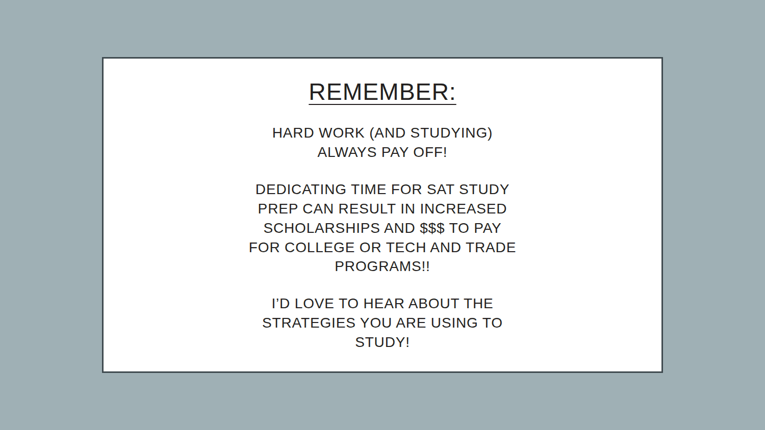REMEMBER:
Hard work (and studying) always pay off!
Dedicating time for SAT study prep can result in increased scholarships and $$$ to pay for college or tech and trade programs!!
I’d love to hear about the strategies you are using to study!